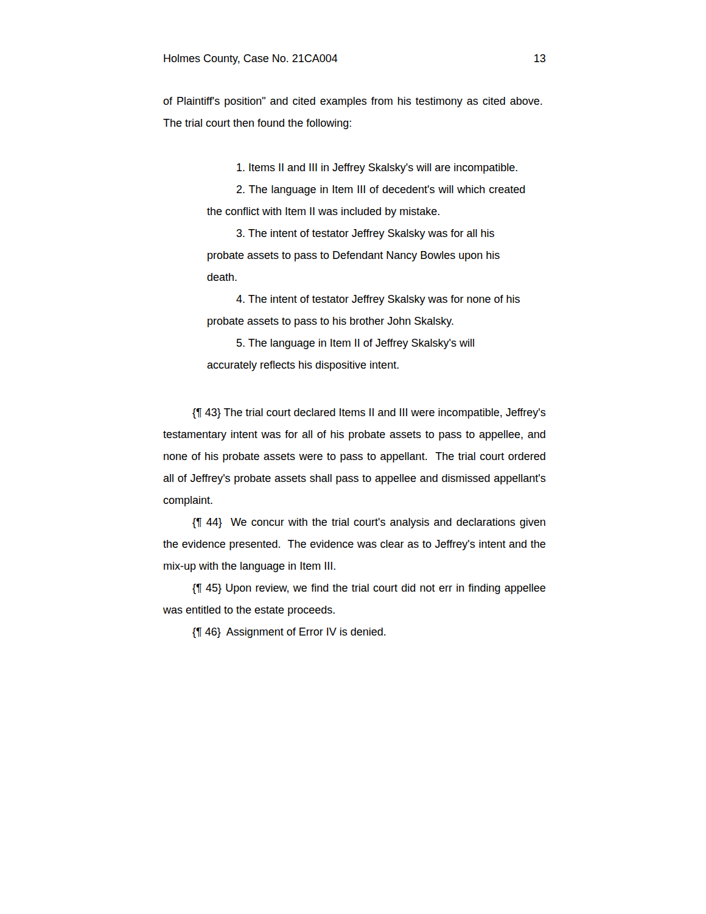Holmes County, Case No. 21CA004
13
of Plaintiff's position" and cited examples from his testimony as cited above. The trial court then found the following:
1. Items II and III in Jeffrey Skalsky's will are incompatible.
2. The language in Item III of decedent's will which created the conflict with Item II was included by mistake.
3. The intent of testator Jeffrey Skalsky was for all his probate assets to pass to Defendant Nancy Bowles upon his death.
4. The intent of testator Jeffrey Skalsky was for none of his probate assets to pass to his brother John Skalsky.
5. The language in Item II of Jeffrey Skalsky's will accurately reflects his dispositive intent.
{¶ 43} The trial court declared Items II and III were incompatible, Jeffrey's testamentary intent was for all of his probate assets to pass to appellee, and none of his probate assets were to pass to appellant. The trial court ordered all of Jeffrey's probate assets shall pass to appellee and dismissed appellant's complaint.
{¶ 44} We concur with the trial court's analysis and declarations given the evidence presented. The evidence was clear as to Jeffrey's intent and the mix-up with the language in Item III.
{¶ 45} Upon review, we find the trial court did not err in finding appellee was entitled to the estate proceeds.
{¶ 46} Assignment of Error IV is denied.